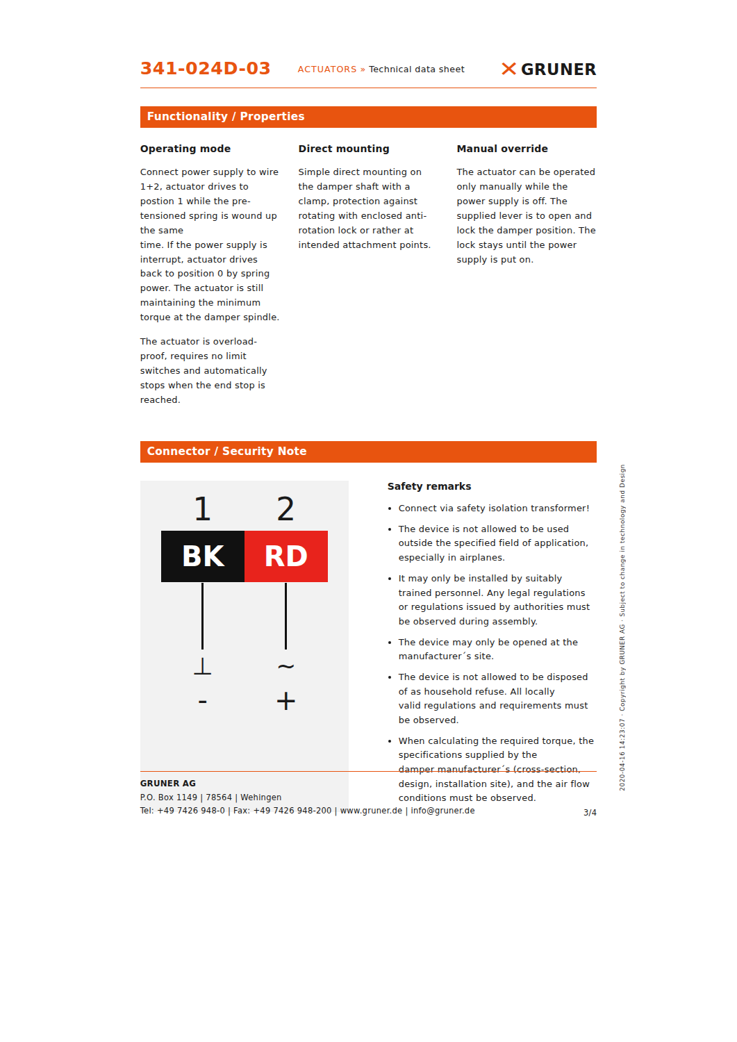341-024D-03
ACTUATORS » Technical data sheet
✕GRUNER
Functionality / Properties
Operating mode
Connect power supply to wire 1+2, actuator drives to postion 1 while the pre-tensioned spring is wound up the same
time. If the power supply is interrupt, actuator drives back to position 0 by spring power. The actuator is still maintaining the minimum torque at the damper spindle.
The actuator is overload-proof, requires no limit switches and automatically stops when the end stop is reached.
Direct mounting
Simple direct mounting on the damper shaft with a clamp, protection against rotating with enclosed anti-rotation lock or rather at intended attachment points.
Manual override
The actuator can be operated only manually while the power supply is off. The supplied lever is to open and lock the damper position. The lock stays until the power supply is put on.
Connector / Security Note
| 1 | 2 |
| BK | RD |
| ⊥ | ~ |
| - | + |
Safety remarks
Connect via safety isolation transformer!
The device is not allowed to be used outside the specified field of application, especially in airplanes.
It may only be installed by suitably trained personnel. Any legal regulations or regulations issued by authorities must
be observed during assembly.
The device may only be opened at the manufacturer´s site.
The device is not allowed to be disposed of as household refuse. All locally
valid regulations and requirements must
be observed.
When calculating the required torque, the specifications supplied by the
damper manufacturer´s (cross-section, design, installation site), and the air flow conditions must be observed.
2020-04-16 14:23:07 · Copyright by GRUNER AG · Subject to change in technology and Design
GRUNER AG
P.O. Box 1149 | 78564 | Wehingen
Tel: +49 7426 948-0 | Fax: +49 7426 948-200 | www.gruner.de | info@gruner.de
3/4